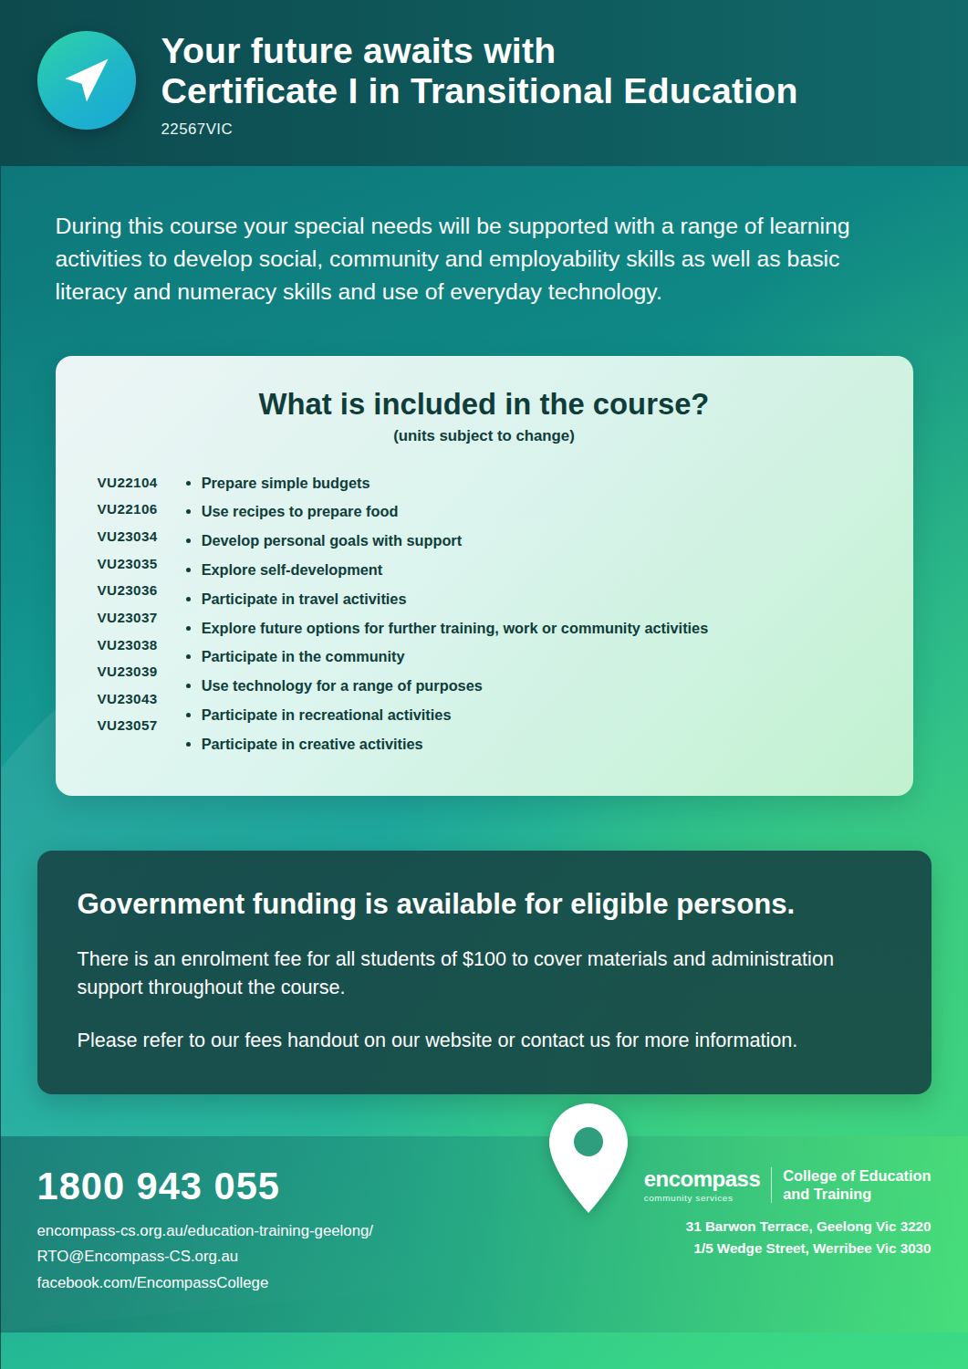Your future awaits with Certificate I in Transitional Education
22567VIC
During this course your special needs will be supported with a range of learning activities to develop social, community and employability skills as well as basic literacy and numeracy skills and use of everyday technology.
What is included in the course?
(units subject to change)
VU22104
VU22106
VU23034
VU23035
VU23036
VU23037
VU23038
VU23039
VU23043
VU23057
Prepare simple budgets
Use recipes to prepare food
Develop personal goals with support
Explore self-development
Participate in travel activities
Explore future options for further training, work or community activities
Participate in the community
Use technology for a range of purposes
Participate in recreational activities
Participate in creative activities
Government funding is available for eligible persons.
There is an enrolment fee for all students of $100 to cover materials and administration support throughout the course.
Please refer to our fees handout on our website or contact us for more information.
1800 943 055
encompass-cs.org.au/education-training-geelong/
RTO@Encompass-CS.org.au
facebook.com/EncompassCollege
encompass community services
College of Education
and Training
31 Barwon Terrace, Geelong Vic 3220
1/5 Wedge Street, Werribee Vic 3030